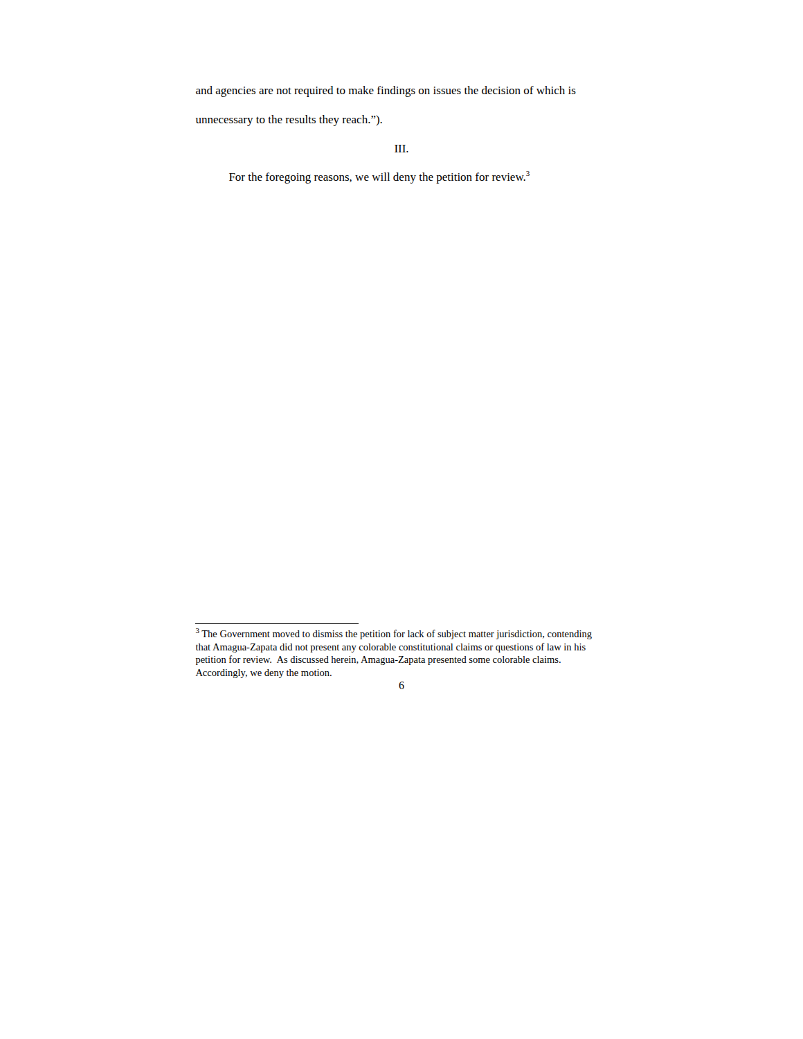and agencies are not required to make findings on issues the decision of which is unnecessary to the results they reach.”).
III.
For the foregoing reasons, we will deny the petition for review.3
3 The Government moved to dismiss the petition for lack of subject matter jurisdiction, contending that Amagua-Zapata did not present any colorable constitutional claims or questions of law in his petition for review. As discussed herein, Amagua-Zapata presented some colorable claims. Accordingly, we deny the motion.
6